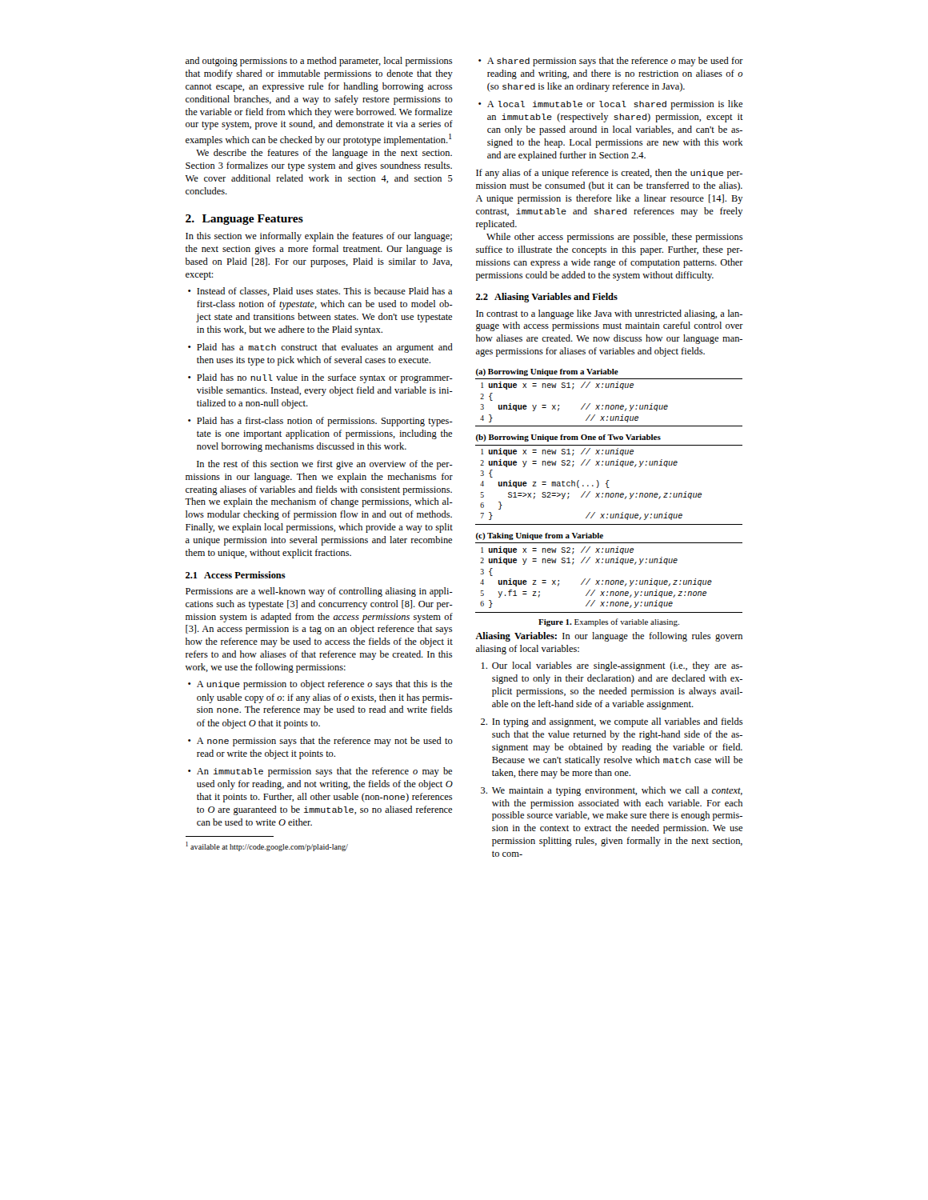and outgoing permissions to a method parameter, local permissions that modify shared or immutable permissions to denote that they cannot escape, an expressive rule for handling borrowing across conditional branches, and a way to safely restore permissions to the variable or field from which they were borrowed. We formalize our type system, prove it sound, and demonstrate it via a series of examples which can be checked by our prototype implementation.1
We describe the features of the language in the next section. Section 3 formalizes our type system and gives soundness results. We cover additional related work in section 4, and section 5 concludes.
2. Language Features
In this section we informally explain the features of our language; the next section gives a more formal treatment. Our language is based on Plaid [28]. For our purposes, Plaid is similar to Java, except:
Instead of classes, Plaid uses states. This is because Plaid has a first-class notion of typestate, which can be used to model object state and transitions between states. We don't use typestate in this work, but we adhere to the Plaid syntax.
Plaid has a match construct that evaluates an argument and then uses its type to pick which of several cases to execute.
Plaid has no null value in the surface syntax or programmer-visible semantics. Instead, every object field and variable is initialized to a non-null object.
Plaid has a first-class notion of permissions. Supporting typestate is one important application of permissions, including the novel borrowing mechanisms discussed in this work.
In the rest of this section we first give an overview of the permissions in our language. Then we explain the mechanisms for creating aliases of variables and fields with consistent permissions. Then we explain the mechanism of change permissions, which allows modular checking of permission flow in and out of methods. Finally, we explain local permissions, which provide a way to split a unique permission into several permissions and later recombine them to unique, without explicit fractions.
2.1 Access Permissions
Permissions are a well-known way of controlling aliasing in applications such as typestate [3] and concurrency control [8]. Our permission system is adapted from the access permissions system of [3]. An access permission is a tag on an object reference that says how the reference may be used to access the fields of the object it refers to and how aliases of that reference may be created. In this work, we use the following permissions:
A unique permission to object reference o says that this is the only usable copy of o: if any alias of o exists, then it has permission none. The reference may be used to read and write fields of the object O that it points to.
A none permission says that the reference may not be used to read or write the object it points to.
An immutable permission says that the reference o may be used only for reading, and not writing, the fields of the object O that it points to. Further, all other usable (non-none) references to O are guaranteed to be immutable, so no aliased reference can be used to write O either.
1 available at http://code.google.com/p/plaid-lang/
A shared permission says that the reference o may be used for reading and writing, and there is no restriction on aliases of o (so shared is like an ordinary reference in Java).
A local immutable or local shared permission is like an immutable (respectively shared) permission, except it can only be passed around in local variables, and can't be assigned to the heap. Local permissions are new with this work and are explained further in Section 2.4.
If any alias of a unique reference is created, then the unique permission must be consumed (but it can be transferred to the alias). A unique permission is therefore like a linear resource [14]. By contrast, immutable and shared references may be freely replicated.
While other access permissions are possible, these permissions suffice to illustrate the concepts in this paper. Further, these permissions can express a wide range of computation patterns. Other permissions could be added to the system without difficulty.
2.2 Aliasing Variables and Fields
In contrast to a language like Java with unrestricted aliasing, a language with access permissions must maintain careful control over how aliases are created. We now discuss how our language manages permissions for aliases of variables and object fields.
(a) Borrowing Unique from a Variable
1 unique x = new S1; // x:unique 2{ 3 unique y = x; // x:none,y:unique 4} // x:unique
(b) Borrowing Unique from One of Two Variables
1 unique x = new S1; // x:unique 2 unique y = new S2; // x:unique,y:unique 3{ 4 unique z = match(...) { 5 S1=>x; S2=>y; // x:none,y:none,z:unique 6 } 7} // x:unique,y:unique
(c) Taking Unique from a Variable
1 unique x = new S2; // x:unique 2 unique y = new S1; // x:unique,y:unique 3{ 4 unique z = x; // x:none,y:unique,z:unique 5 y.f1 = z; // x:none,y:unique,z:none 6} // x:none,y:unique
Figure 1. Examples of variable aliasing.
Aliasing Variables: In our language the following rules govern aliasing of local variables:
Our local variables are single-assignment (i.e., they are assigned to only in their declaration) and are declared with explicit permissions, so the needed permission is always available on the left-hand side of a variable assignment.
In typing and assignment, we compute all variables and fields such that the value returned by the right-hand side of the assignment may be obtained by reading the variable or field. Because we can't statically resolve which match case will be taken, there may be more than one.
We maintain a typing environment, which we call a context, with the permission associated with each variable. For each possible source variable, we make sure there is enough permission in the context to extract the needed permission. We use permission splitting rules, given formally in the next section, to com-